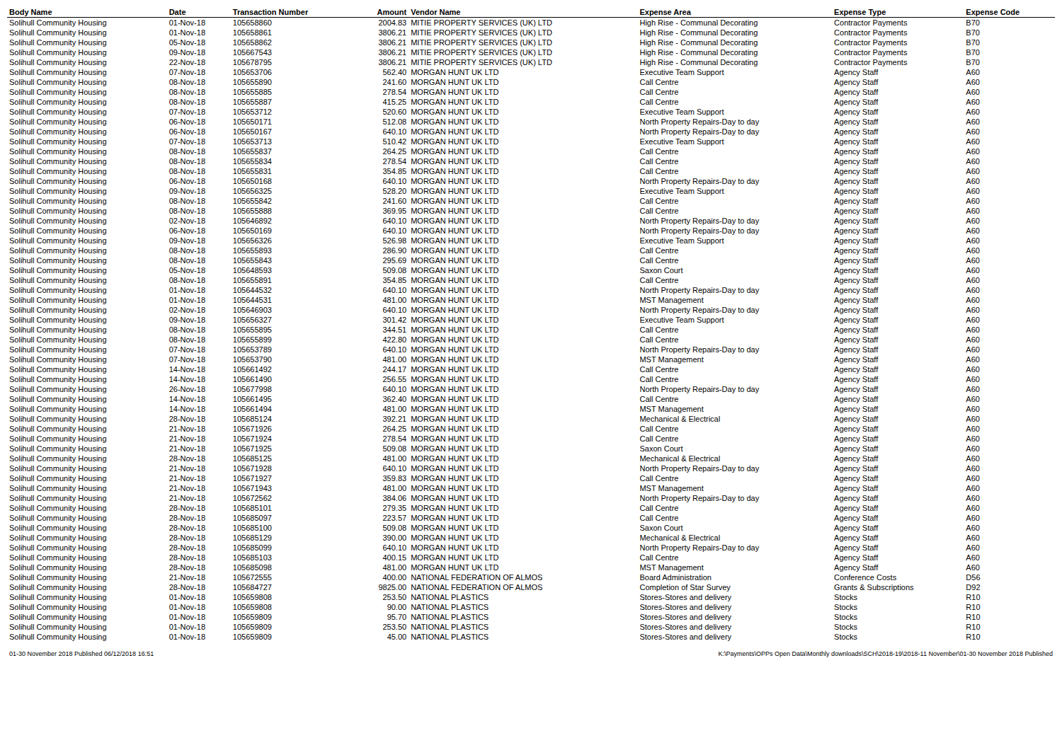| Body Name | Date | Transaction Number | Amount | Vendor Name | Expense Area | Expense Type | Expense Code |
| --- | --- | --- | --- | --- | --- | --- | --- |
| Solihull Community Housing | 01-Nov-18 | 105658860 | 2004.83 | MITIE PROPERTY SERVICES (UK) LTD | High Rise - Communal Decorating | Contractor Payments | B70 |
| Solihull Community Housing | 01-Nov-18 | 105658861 | 3806.21 | MITIE PROPERTY SERVICES (UK) LTD | High Rise - Communal Decorating | Contractor Payments | B70 |
| Solihull Community Housing | 05-Nov-18 | 105658862 | 3806.21 | MITIE PROPERTY SERVICES (UK) LTD | High Rise - Communal Decorating | Contractor Payments | B70 |
| Solihull Community Housing | 09-Nov-18 | 105667543 | 3806.21 | MITIE PROPERTY SERVICES (UK) LTD | High Rise - Communal Decorating | Contractor Payments | B70 |
| Solihull Community Housing | 22-Nov-18 | 105678795 | 3806.21 | MITIE PROPERTY SERVICES (UK) LTD | High Rise - Communal Decorating | Contractor Payments | B70 |
| Solihull Community Housing | 07-Nov-18 | 105653706 | 562.40 | MORGAN HUNT UK LTD | Executive Team Support | Agency Staff | A60 |
| Solihull Community Housing | 08-Nov-18 | 105655890 | 241.60 | MORGAN HUNT UK LTD | Call Centre | Agency Staff | A60 |
| Solihull Community Housing | 08-Nov-18 | 105655885 | 278.54 | MORGAN HUNT UK LTD | Call Centre | Agency Staff | A60 |
| Solihull Community Housing | 08-Nov-18 | 105655887 | 415.25 | MORGAN HUNT UK LTD | Call Centre | Agency Staff | A60 |
| Solihull Community Housing | 07-Nov-18 | 105653712 | 520.60 | MORGAN HUNT UK LTD | Executive Team Support | Agency Staff | A60 |
| Solihull Community Housing | 06-Nov-18 | 105650171 | 512.08 | MORGAN HUNT UK LTD | North Property Repairs-Day to day | Agency Staff | A60 |
| Solihull Community Housing | 06-Nov-18 | 105650167 | 640.10 | MORGAN HUNT UK LTD | North Property Repairs-Day to day | Agency Staff | A60 |
| Solihull Community Housing | 07-Nov-18 | 105653713 | 510.42 | MORGAN HUNT UK LTD | Executive Team Support | Agency Staff | A60 |
| Solihull Community Housing | 08-Nov-18 | 105655837 | 264.25 | MORGAN HUNT UK LTD | Call Centre | Agency Staff | A60 |
| Solihull Community Housing | 08-Nov-18 | 105655834 | 278.54 | MORGAN HUNT UK LTD | Call Centre | Agency Staff | A60 |
| Solihull Community Housing | 08-Nov-18 | 105655831 | 354.85 | MORGAN HUNT UK LTD | Call Centre | Agency Staff | A60 |
| Solihull Community Housing | 06-Nov-18 | 105650168 | 640.10 | MORGAN HUNT UK LTD | North Property Repairs-Day to day | Agency Staff | A60 |
| Solihull Community Housing | 09-Nov-18 | 105656325 | 528.20 | MORGAN HUNT UK LTD | Executive Team Support | Agency Staff | A60 |
| Solihull Community Housing | 08-Nov-18 | 105655842 | 241.60 | MORGAN HUNT UK LTD | Call Centre | Agency Staff | A60 |
| Solihull Community Housing | 08-Nov-18 | 105655888 | 369.95 | MORGAN HUNT UK LTD | Call Centre | Agency Staff | A60 |
| Solihull Community Housing | 02-Nov-18 | 105646892 | 640.10 | MORGAN HUNT UK LTD | North Property Repairs-Day to day | Agency Staff | A60 |
| Solihull Community Housing | 06-Nov-18 | 105650169 | 640.10 | MORGAN HUNT UK LTD | North Property Repairs-Day to day | Agency Staff | A60 |
| Solihull Community Housing | 09-Nov-18 | 105656326 | 526.98 | MORGAN HUNT UK LTD | Executive Team Support | Agency Staff | A60 |
| Solihull Community Housing | 08-Nov-18 | 105655893 | 286.90 | MORGAN HUNT UK LTD | Call Centre | Agency Staff | A60 |
| Solihull Community Housing | 08-Nov-18 | 105655843 | 295.69 | MORGAN HUNT UK LTD | Call Centre | Agency Staff | A60 |
| Solihull Community Housing | 05-Nov-18 | 105648593 | 509.08 | MORGAN HUNT UK LTD | Saxon Court | Agency Staff | A60 |
| Solihull Community Housing | 08-Nov-18 | 105655891 | 354.85 | MORGAN HUNT UK LTD | Call Centre | Agency Staff | A60 |
| Solihull Community Housing | 01-Nov-18 | 105644532 | 640.10 | MORGAN HUNT UK LTD | North Property Repairs-Day to day | Agency Staff | A60 |
| Solihull Community Housing | 01-Nov-18 | 105644531 | 481.00 | MORGAN HUNT UK LTD | MST Management | Agency Staff | A60 |
| Solihull Community Housing | 02-Nov-18 | 105646903 | 640.10 | MORGAN HUNT UK LTD | North Property Repairs-Day to day | Agency Staff | A60 |
| Solihull Community Housing | 09-Nov-18 | 105656327 | 301.42 | MORGAN HUNT UK LTD | Executive Team Support | Agency Staff | A60 |
| Solihull Community Housing | 08-Nov-18 | 105655895 | 344.51 | MORGAN HUNT UK LTD | Call Centre | Agency Staff | A60 |
| Solihull Community Housing | 08-Nov-18 | 105655899 | 422.80 | MORGAN HUNT UK LTD | Call Centre | Agency Staff | A60 |
| Solihull Community Housing | 07-Nov-18 | 105653789 | 640.10 | MORGAN HUNT UK LTD | North Property Repairs-Day to day | Agency Staff | A60 |
| Solihull Community Housing | 07-Nov-18 | 105653790 | 481.00 | MORGAN HUNT UK LTD | MST Management | Agency Staff | A60 |
| Solihull Community Housing | 14-Nov-18 | 105661492 | 244.17 | MORGAN HUNT UK LTD | Call Centre | Agency Staff | A60 |
| Solihull Community Housing | 14-Nov-18 | 105661490 | 256.55 | MORGAN HUNT UK LTD | Call Centre | Agency Staff | A60 |
| Solihull Community Housing | 26-Nov-18 | 105677998 | 640.10 | MORGAN HUNT UK LTD | North Property Repairs-Day to day | Agency Staff | A60 |
| Solihull Community Housing | 14-Nov-18 | 105661495 | 362.40 | MORGAN HUNT UK LTD | Call Centre | Agency Staff | A60 |
| Solihull Community Housing | 14-Nov-18 | 105661494 | 481.00 | MORGAN HUNT UK LTD | MST Management | Agency Staff | A60 |
| Solihull Community Housing | 28-Nov-18 | 105685124 | 392.21 | MORGAN HUNT UK LTD | Mechanical & Electrical | Agency Staff | A60 |
| Solihull Community Housing | 21-Nov-18 | 105671926 | 264.25 | MORGAN HUNT UK LTD | Call Centre | Agency Staff | A60 |
| Solihull Community Housing | 21-Nov-18 | 105671924 | 278.54 | MORGAN HUNT UK LTD | Call Centre | Agency Staff | A60 |
| Solihull Community Housing | 21-Nov-18 | 105671925 | 509.08 | MORGAN HUNT UK LTD | Saxon Court | Agency Staff | A60 |
| Solihull Community Housing | 28-Nov-18 | 105685125 | 481.00 | MORGAN HUNT UK LTD | Mechanical & Electrical | Agency Staff | A60 |
| Solihull Community Housing | 21-Nov-18 | 105671928 | 640.10 | MORGAN HUNT UK LTD | North Property Repairs-Day to day | Agency Staff | A60 |
| Solihull Community Housing | 21-Nov-18 | 105671927 | 359.83 | MORGAN HUNT UK LTD | Call Centre | Agency Staff | A60 |
| Solihull Community Housing | 21-Nov-18 | 105671943 | 481.00 | MORGAN HUNT UK LTD | MST Management | Agency Staff | A60 |
| Solihull Community Housing | 21-Nov-18 | 105672562 | 384.06 | MORGAN HUNT UK LTD | North Property Repairs-Day to day | Agency Staff | A60 |
| Solihull Community Housing | 28-Nov-18 | 105685101 | 279.35 | MORGAN HUNT UK LTD | Call Centre | Agency Staff | A60 |
| Solihull Community Housing | 28-Nov-18 | 105685097 | 223.57 | MORGAN HUNT UK LTD | Call Centre | Agency Staff | A60 |
| Solihull Community Housing | 28-Nov-18 | 105685100 | 509.08 | MORGAN HUNT UK LTD | Saxon Court | Agency Staff | A60 |
| Solihull Community Housing | 28-Nov-18 | 105685129 | 390.00 | MORGAN HUNT UK LTD | Mechanical & Electrical | Agency Staff | A60 |
| Solihull Community Housing | 28-Nov-18 | 105685099 | 640.10 | MORGAN HUNT UK LTD | North Property Repairs-Day to day | Agency Staff | A60 |
| Solihull Community Housing | 28-Nov-18 | 105685103 | 400.15 | MORGAN HUNT UK LTD | Call Centre | Agency Staff | A60 |
| Solihull Community Housing | 28-Nov-18 | 105685098 | 481.00 | MORGAN HUNT UK LTD | MST Management | Agency Staff | A60 |
| Solihull Community Housing | 21-Nov-18 | 105672555 | 400.00 | NATIONAL FEDERATION OF ALMOS | Board Administration | Conference Costs | D56 |
| Solihull Community Housing | 28-Nov-18 | 105684727 | 9825.00 | NATIONAL FEDERATION OF ALMOS | Completion of Star Survey | Grants & Subscriptions | D92 |
| Solihull Community Housing | 01-Nov-18 | 105659808 | 253.50 | NATIONAL PLASTICS | Stores-Stores and delivery | Stocks | R10 |
| Solihull Community Housing | 01-Nov-18 | 105659808 | 90.00 | NATIONAL PLASTICS | Stores-Stores and delivery | Stocks | R10 |
| Solihull Community Housing | 01-Nov-18 | 105659809 | 95.70 | NATIONAL PLASTICS | Stores-Stores and delivery | Stocks | R10 |
| Solihull Community Housing | 01-Nov-18 | 105659809 | 253.50 | NATIONAL PLASTICS | Stores-Stores and delivery | Stocks | R10 |
| Solihull Community Housing | 01-Nov-18 | 105659809 | 45.00 | NATIONAL PLASTICS | Stores-Stores and delivery | Stocks | R10 |
| 01-30 November 2018 Published 06/12/2018 16:51 | K:\Payments\OPPs Open Data\Monthly downloads\SCH\2018-19\2018-11 November\01-30 November 2018 Published |